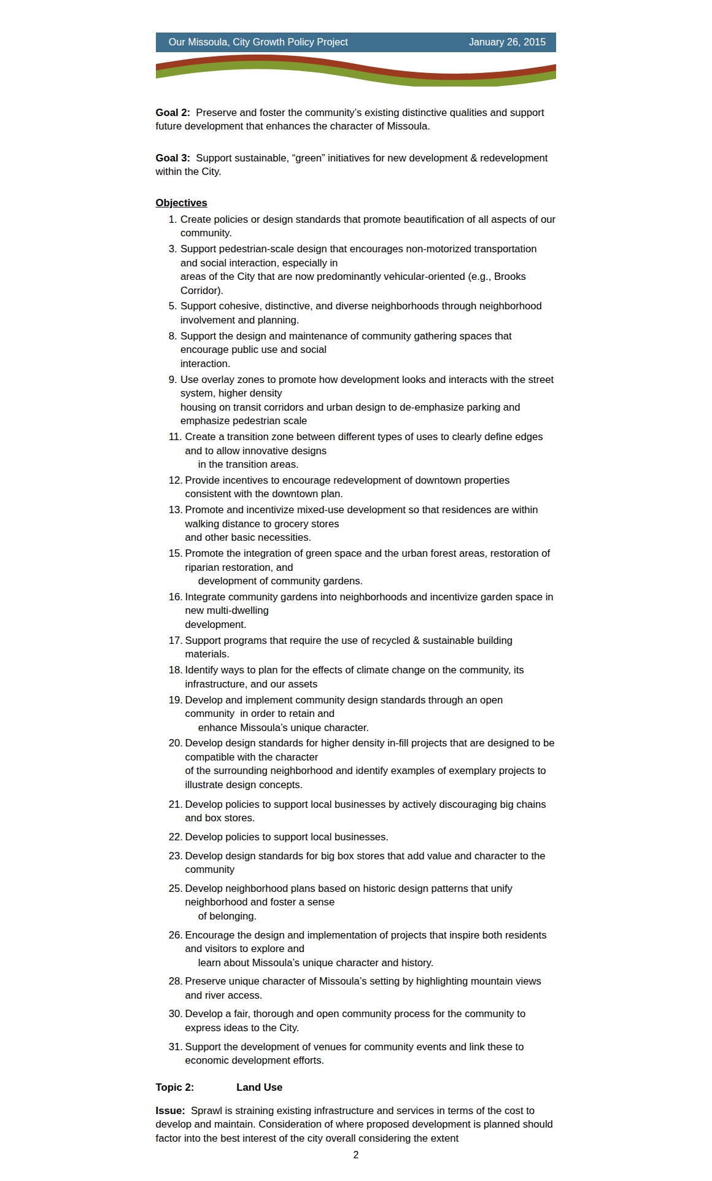Our Missoula, City Growth Policy Project January 26, 2015
Goal 2: Preserve and foster the community’s existing distinctive qualities and support future development that enhances the character of Missoula.
Goal 3: Support sustainable, “green” initiatives for new development & redevelopment within the City.
Objectives
1. Create policies or design standards that promote beautification of all aspects of our community.
3. Support pedestrian-scale design that encourages non-motorized transportation and social interaction, especially inareas of the City that are now predominantly vehicular-oriented (e.g., Brooks Corridor).
5. Support cohesive, distinctive, and diverse neighborhoods through neighborhood involvement and planning.
8. Support the design and maintenance of community gathering spaces that encourage public use and socialinteraction.
9. Use overlay zones to promote how development looks and interacts with the street system, higher densityhousing on transit corridors and urban design to de-emphasize parking and emphasize pedestrian scale
11. Create a transition zone between different types of uses to clearly define edges and to allow innovative designsin the transition areas.
12. Provide incentives to encourage redevelopment of downtown properties consistent with the downtown plan.
13. Promote and incentivize mixed-use development so that residences are within walking distance to grocery storesand other basic necessities.
15. Promote the integration of green space and the urban forest areas, restoration of riparian restoration, anddevelopment of community gardens.
16. Integrate community gardens into neighborhoods and incentivize garden space in new multi-dwellingdevelopment.
17. Support programs that require the use of recycled & sustainable building materials.
18. Identify ways to plan for the effects of climate change on the community, its infrastructure, and our assets
19. Develop and implement community design standards through an open community in order to retain andenhance Missoula’s unique character.
20. Develop design standards for higher density in-fill projects that are designed to be compatible with the characterof the surrounding neighborhood and identify examples of exemplary projects to illustrate design concepts.
21. Develop policies to support local businesses by actively discouraging big chains and box stores.
22. Develop policies to support local businesses.
23. Develop design standards for big box stores that add value and character to the community
25. Develop neighborhood plans based on historic design patterns that unify neighborhood and foster a senseof belonging.
26. Encourage the design and implementation of projects that inspire both residents and visitors to explore andlearn about Missoula’s unique character and history.
28. Preserve unique character of Missoula’s setting by highlighting mountain views and river access.
30. Develop a fair, thorough and open community process for the community to express ideas to the City.
31. Support the development of venues for community events and link these to economic development efforts.
Topic 2: Land Use
Issue: Sprawl is straining existing infrastructure and services in terms of the cost to develop and maintain. Consideration of where proposed development is planned should factor into the best interest of the city overall considering the extent
2